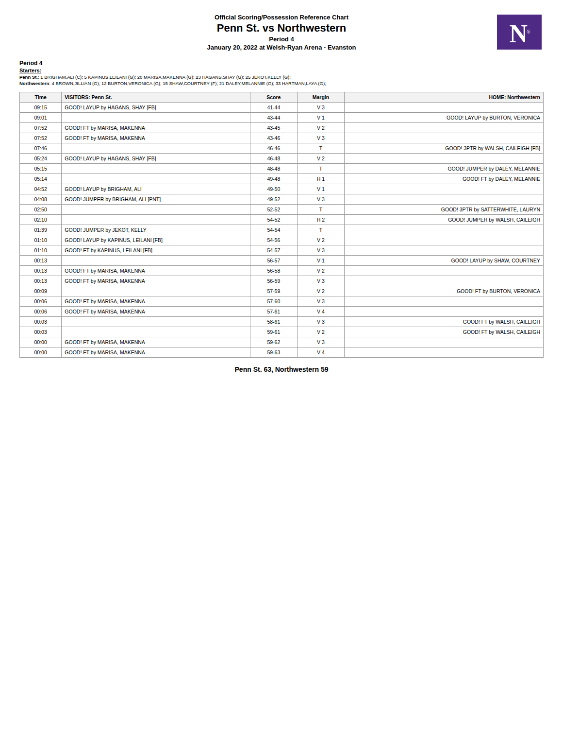N®
Official Scoring/Possession Reference Chart
Penn St. vs Northwestern
Period 4
January 20, 2022 at Welsh-Ryan Arena - Evanston
Period 4
Starters:
Penn St.: 1 BRIGHAM,ALI (C); 5 KAPINUS,LEILANI (G); 20 MARISA,MAKENNA (G); 23 HAGANS,SHAY (G); 25 JEKOT,KELLY (G);
Northwestern: 4 BROWN,JILLIAN (G); 12 BURTON,VERONICA (G); 15 SHAW,COURTNEY (F); 21 DALEY,MELANNIE (G); 33 HARTMAN,LAYA (G);
| Time | VISITORS: Penn St. | Score | Margin | HOME: Northwestern |
| --- | --- | --- | --- | --- |
| 09:15 | GOOD! LAYUP by HAGANS, SHAY [FB] | 41-44 | V 3 | |
| 09:01 | | 43-44 | V 1 | GOOD! LAYUP by BURTON, VERONICA |
| 07:52 | GOOD! FT by MARISA, MAKENNA | 43-45 | V 2 | |
| 07:52 | GOOD! FT by MARISA, MAKENNA | 43-46 | V 3 | |
| 07:46 | | 46-46 | T | GOOD! 3PTR by WALSH, CAILEIGH [FB] |
| 05:24 | GOOD! LAYUP by HAGANS, SHAY [FB] | 46-48 | V 2 | |
| 05:15 | | 48-48 | T | GOOD! JUMPER by DALEY, MELANNIE |
| 05:14 | | 49-48 | H 1 | GOOD! FT by DALEY, MELANNIE |
| 04:52 | GOOD! LAYUP by BRIGHAM, ALI | 49-50 | V 1 | |
| 04:08 | GOOD! JUMPER by BRIGHAM, ALI [PNT] | 49-52 | V 3 | |
| 02:50 | | 52-52 | T | GOOD! 3PTR by SATTERWHITE, LAURYN |
| 02:10 | | 54-52 | H 2 | GOOD! JUMPER by WALSH, CAILEIGH |
| 01:39 | GOOD! JUMPER by JEKOT, KELLY | 54-54 | T | |
| 01:10 | GOOD! LAYUP by KAPINUS, LEILANI [FB] | 54-56 | V 2 | |
| 01:10 | GOOD! FT by KAPINUS, LEILANI [FB] | 54-57 | V 3 | |
| 00:13 | | 56-57 | V 1 | GOOD! LAYUP by SHAW, COURTNEY |
| 00:13 | GOOD! FT by MARISA, MAKENNA | 56-58 | V 2 | |
| 00:13 | GOOD! FT by MARISA, MAKENNA | 56-59 | V 3 | |
| 00:09 | | 57-59 | V 2 | GOOD! FT by BURTON, VERONICA |
| 00:06 | GOOD! FT by MARISA, MAKENNA | 57-60 | V 3 | |
| 00:06 | GOOD! FT by MARISA, MAKENNA | 57-61 | V 4 | |
| 00:03 | | 58-61 | V 3 | GOOD! FT by WALSH, CAILEIGH |
| 00:03 | | 59-61 | V 2 | GOOD! FT by WALSH, CAILEIGH |
| 00:00 | GOOD! FT by MARISA, MAKENNA | 59-62 | V 3 | |
| 00:00 | GOOD! FT by MARISA, MAKENNA | 59-63 | V 4 | |
Penn St. 63, Northwestern 59